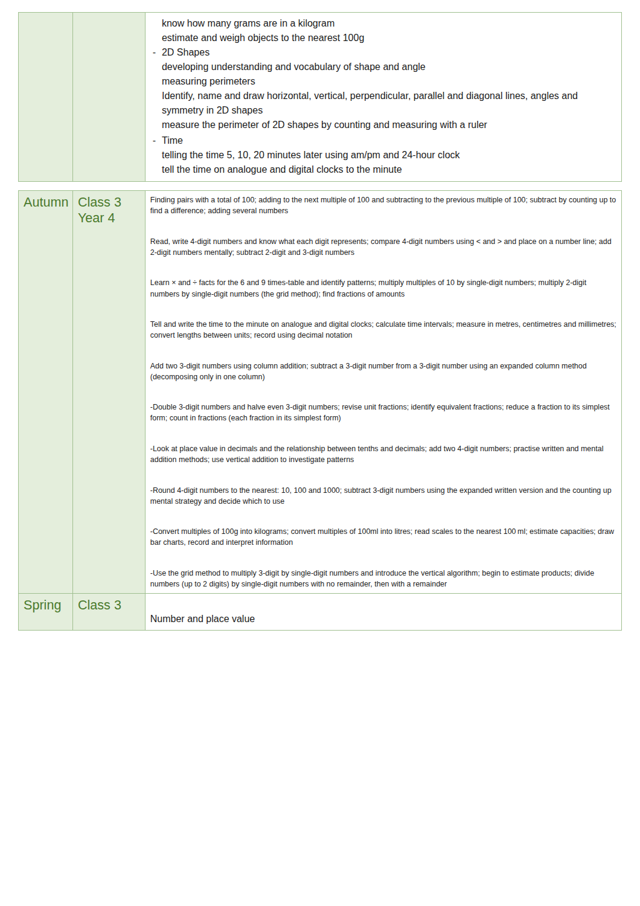| | | know how many grams are in a kilogram estimate and weigh objects to the nearest 100g 2D Shapes developing understanding and vocabulary of shape and angle measuring perimeters Identify, name and draw horizontal, vertical, perpendicular, parallel and diagonal lines, angles and symmetry in 2D shapes measure the perimeter of 2D shapes by counting and measuring with a ruler Time telling the time 5, 10, 20 minutes later using am/pm and 24-hour clock tell the time on analogue and digital clocks to the minute |
| Autumn | Class 3 Year 4 | Finding pairs with a total of 100; adding to the next multiple of 100 and subtracting to the previous multiple of 100; subtract by counting up to find a difference; adding several numbers Read, write 4-digit numbers and know what each digit represents; compare 4-digit numbers using < and > and place on a number line; add 2-digit numbers mentally; subtract 2-digit and 3-digit numbers Learn × and ÷ facts for the 6 and 9 times-table and identify patterns; multiply multiples of 10 by single-digit numbers; multiply 2-digit numbers by single-digit numbers (the grid method); find fractions of amounts Tell and write the time to the minute on analogue and digital clocks; calculate time intervals; measure in metres, centimetres and millimetres; convert lengths between units; record using decimal notation Add two 3-digit numbers using column addition; subtract a 3-digit number from a 3-digit number using an expanded column method (decomposing only in one column) -Double 3-digit numbers and halve even 3-digit numbers; revise unit fractions; identify equivalent fractions; reduce a fraction to its simplest form; count in fractions (each fraction in its simplest form) -Look at place value in decimals and the relationship between tenths and decimals; add two 4-digit numbers; practise written and mental addition methods; use vertical addition to investigate patterns -Round 4-digit numbers to the nearest: 10, 100 and 1000; subtract 3-digit numbers using the expanded written version and the counting up mental strategy and decide which to use -Convert multiples of 100g into kilograms; convert multiples of 100ml into litres; read scales to the nearest 100 ml; estimate capacities; draw bar charts, record and interpret information -Use the grid method to multiply 3-digit by single-digit numbers and introduce the vertical algorithm; begin to estimate products; divide numbers (up to 2 digits) by single-digit numbers with no remainder, then with a remainder |
| Spring | Class 3 | Number and place value |